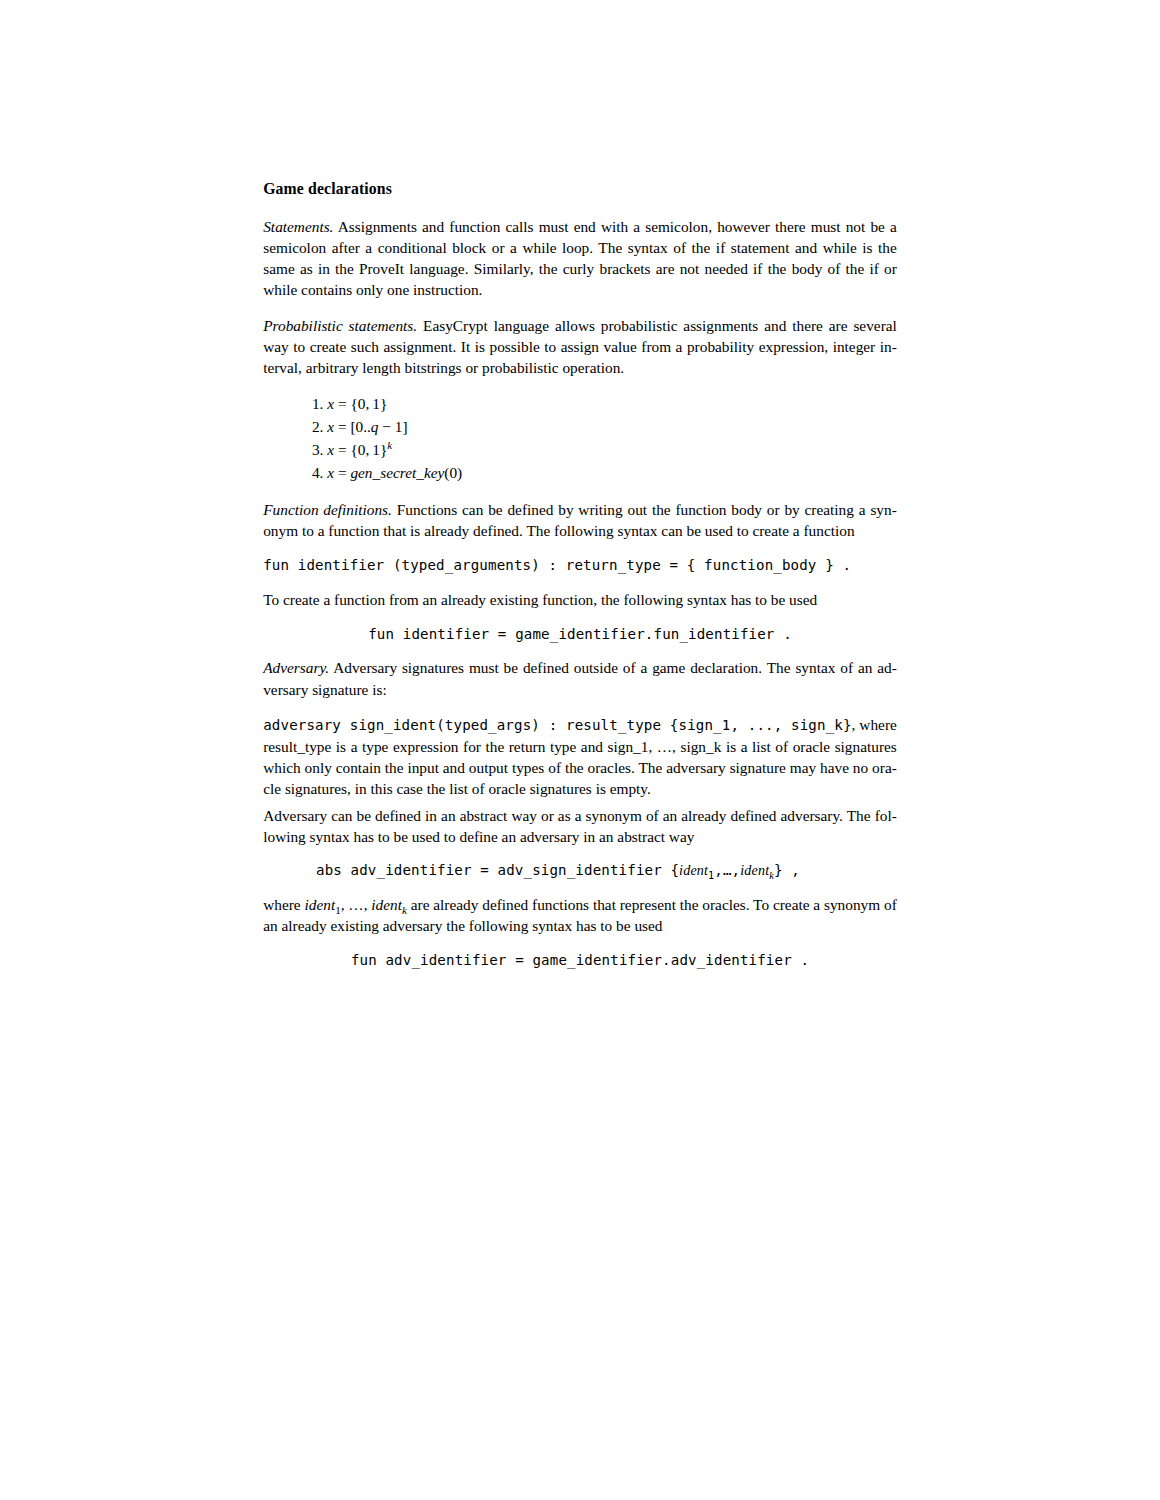Game declarations
Statements. Assignments and function calls must end with a semicolon, however there must not be a semicolon after a conditional block or a while loop. The syntax of the if statement and while is the same as in the ProveIt language. Similarly, the curly brackets are not needed if the body of the if or while contains only one instruction.
Probabilistic statements. EasyCrypt language allows probabilistic assignments and there are several way to create such assignment. It is possible to assign value from a probability expression, integer interval, arbitrary length bitstrings or probabilistic operation.
x = {0, 1}
x = [0..q − 1]
x = {0, 1}k
x = gen_secret_key(0)
Function definitions. Functions can be defined by writing out the function body or by creating a synonym to a function that is already defined. The following syntax can be used to create a function
fun identifier (typed_arguments) : return_type = { function_body } .
To create a function from an already existing function, the following syntax has to be used
fun identifier = game_identifier.fun_identifier .
Adversary. Adversary signatures must be defined outside of a game declaration. The syntax of an adversary signature is:
adversary sign_ident(typed_args) : result_type {sign_1, ..., sign_k}, where result_type is a type expression for the return type and sign_1, …, sign_k is a list of oracle signatures which only contain the input and output types of the oracles. The adversary signature may have no oracle signatures, in this case the list of oracle signatures is empty.
Adversary can be defined in an abstract way or as a synonym of an already defined adversary. The following syntax has to be used to define an adversary in an abstract way
abs adv_identifier = adv_sign_identifier {ident1,…,identk} ,
where ident1, …, identk are already defined functions that represent the oracles. To create a synonym of an already existing adversary the following syntax has to be used
fun adv_identifier = game_identifier.adv_identifier .